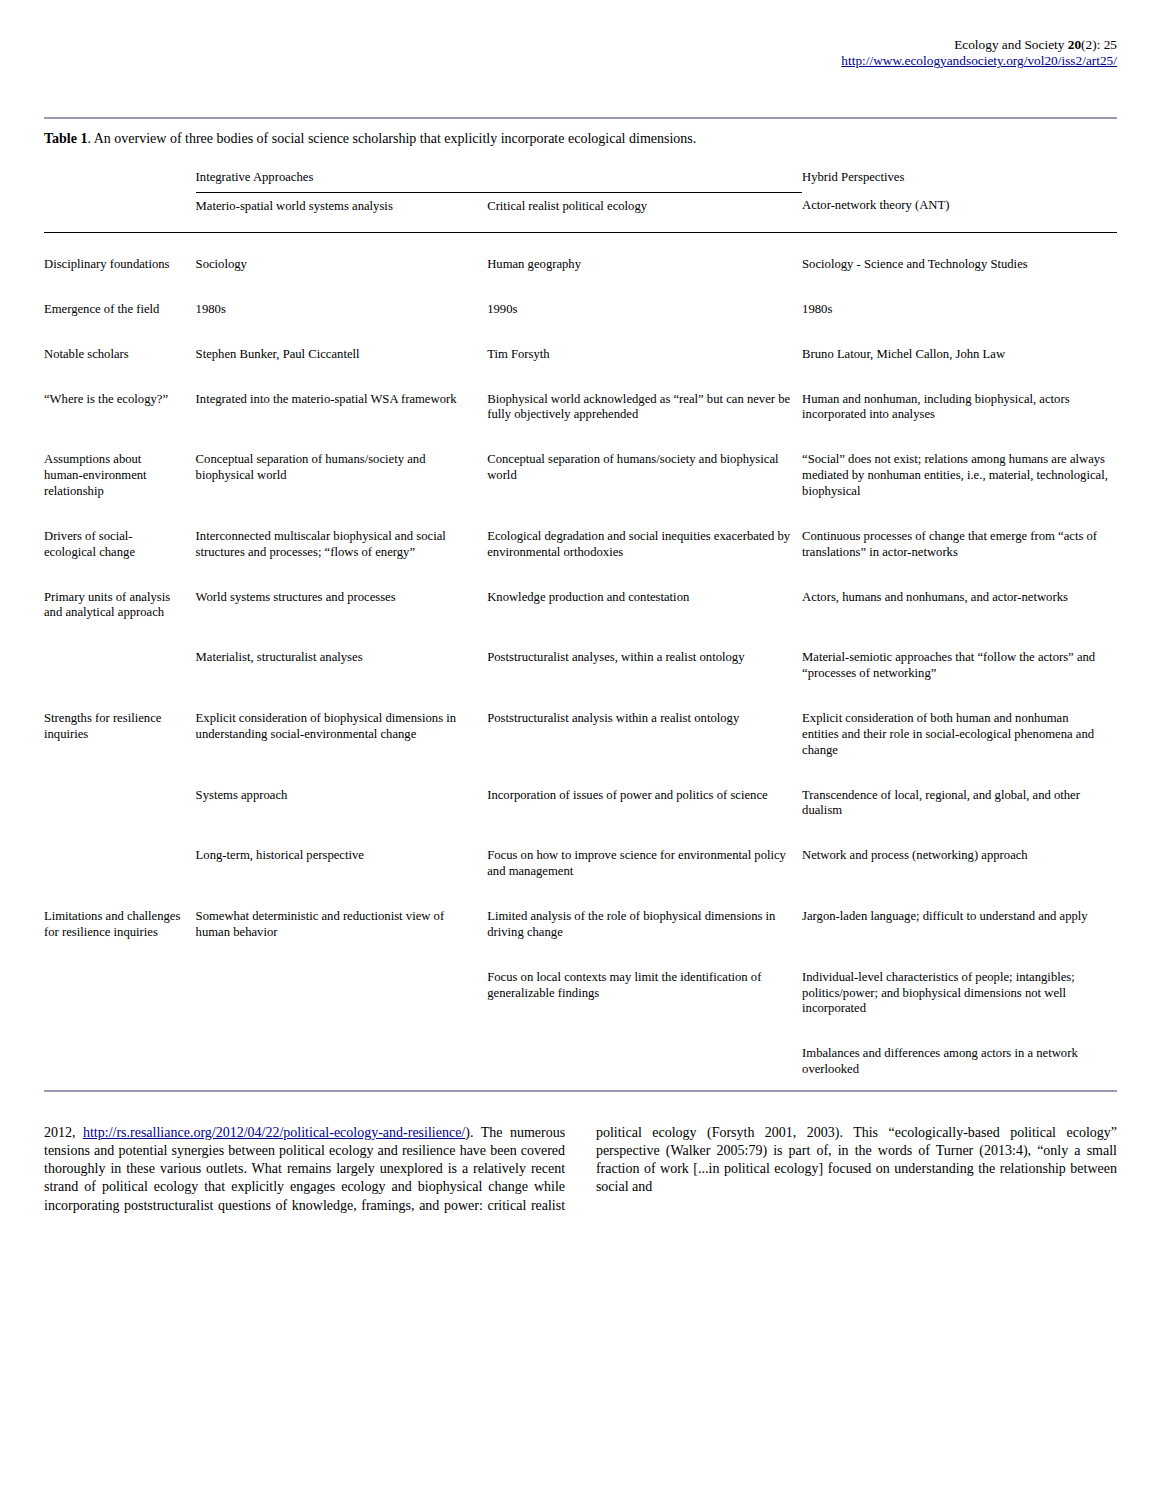Ecology and Society 20(2): 25
http://www.ecologyandsociety.org/vol20/iss2/art25/
Table 1. An overview of three bodies of social science scholarship that explicitly incorporate ecological dimensions.
| | Integrative Approaches | Hybrid Perspectives |
| | Materio-spatial world systems analysis | Critical realist political ecology | Actor-network theory (ANT) |
| Disciplinary foundations | Sociology | Human geography | Sociology - Science and Technology Studies |
| Emergence of the field | 1980s | 1990s | 1980s |
| Notable scholars | Stephen Bunker, Paul Ciccantell | Tim Forsyth | Bruno Latour, Michel Callon, John Law |
| “Where is the ecology?” | Integrated into the materio-spatial WSA framework | Biophysical world acknowledged as “real” but can never be fully objectively apprehended | Human and nonhuman, including biophysical, actors incorporated into analyses |
| Assumptions about human-environment relationship | Conceptual separation of humans/society and biophysical world | Conceptual separation of humans/society and biophysical world | “Social” does not exist; relations among humans are always mediated by nonhuman entities, i.e., material, technological, biophysical |
| Drivers of social-ecological change | Interconnected multiscalar biophysical and social structures and processes; “flows of energy” | Ecological degradation and social inequities exacerbated by environmental orthodoxies | Continuous processes of change that emerge from “acts of translations” in actor-networks |
| Primary units of analysis and analytical approach | World systems structures and processes | Knowledge production and contestation | Actors, humans and nonhumans, and actor-networks |
| | Materialist, structuralist analyses | Poststructuralist analyses, within a realist ontology | Material-semiotic approaches that “follow the actors” and “processes of networking” |
| Strengths for resilience inquiries | Explicit consideration of biophysical dimensions in understanding social-environmental change | Poststructuralist analysis within a realist ontology | Explicit consideration of both human and nonhuman entities and their role in social-ecological phenomena and change |
| | Systems approach | Incorporation of issues of power and politics of science | Transcendence of local, regional, and global, and other dualism |
| | Long-term, historical perspective | Focus on how to improve science for environmental policy and management | Network and process (networking) approach |
| Limitations and challenges for resilience inquiries | Somewhat deterministic and reductionist view of human behavior | Limited analysis of the role of biophysical dimensions in driving change | Jargon-laden language; difficult to understand and apply |
| | | Focus on local contexts may limit the identification of generalizable findings | Individual-level characteristics of people; intangibles; politics/power; and biophysical dimensions not well incorporated |
| | | | Imbalances and differences among actors in a network overlooked |
2012, http://rs.resalliance.org/2012/04/22/political-ecology-and-resilience/). The numerous tensions and potential synergies between political ecology and resilience have been covered thoroughly in these various outlets. What remains largely unexplored is a relatively recent strand of political ecology that explicitly engages ecology and biophysical change while incorporating poststructuralist questions of knowledge, framings, and power: critical realist political ecology (Forsyth 2001, 2003). This “ecologically-based political ecology” perspective (Walker 2005:79) is part of, in the words of Turner (2013:4), “only a small fraction of work [...in political ecology] focused on understanding the relationship between social and